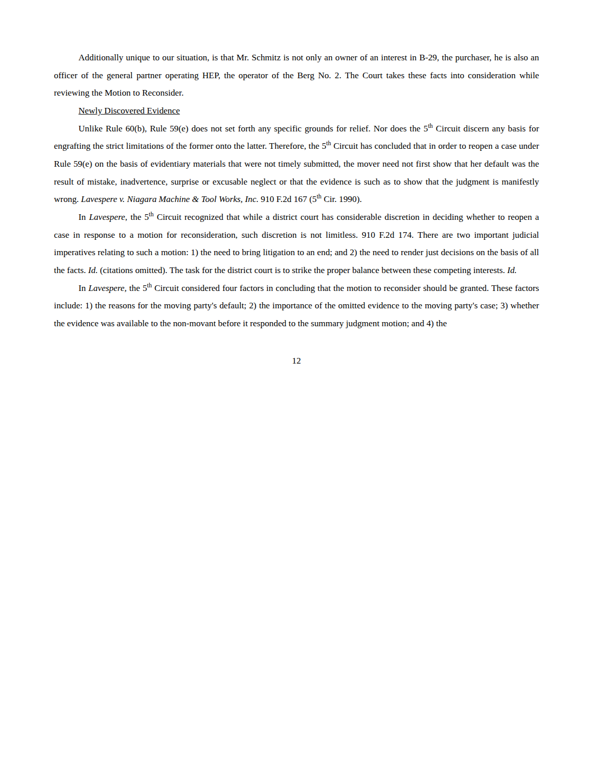Additionally unique to our situation, is that Mr. Schmitz is not only an owner of an interest in B-29, the purchaser, he is also an officer of the general partner operating HEP, the operator of the Berg No. 2. The Court takes these facts into consideration while reviewing the Motion to Reconsider.
Newly Discovered Evidence
Unlike Rule 60(b), Rule 59(e) does not set forth any specific grounds for relief. Nor does the 5th Circuit discern any basis for engrafting the strict limitations of the former onto the latter. Therefore, the 5th Circuit has concluded that in order to reopen a case under Rule 59(e) on the basis of evidentiary materials that were not timely submitted, the mover need not first show that her default was the result of mistake, inadvertence, surprise or excusable neglect or that the evidence is such as to show that the judgment is manifestly wrong. Lavespere v. Niagara Machine & Tool Works, Inc. 910 F.2d 167 (5th Cir. 1990).
In Lavespere, the 5th Circuit recognized that while a district court has considerable discretion in deciding whether to reopen a case in response to a motion for reconsideration, such discretion is not limitless. 910 F.2d 174. There are two important judicial imperatives relating to such a motion: 1) the need to bring litigation to an end; and 2) the need to render just decisions on the basis of all the facts. Id. (citations omitted). The task for the district court is to strike the proper balance between these competing interests. Id.
In Lavespere, the 5th Circuit considered four factors in concluding that the motion to reconsider should be granted. These factors include: 1) the reasons for the moving party's default; 2) the importance of the omitted evidence to the moving party's case; 3) whether the evidence was available to the non-movant before it responded to the summary judgment motion; and 4) the
12